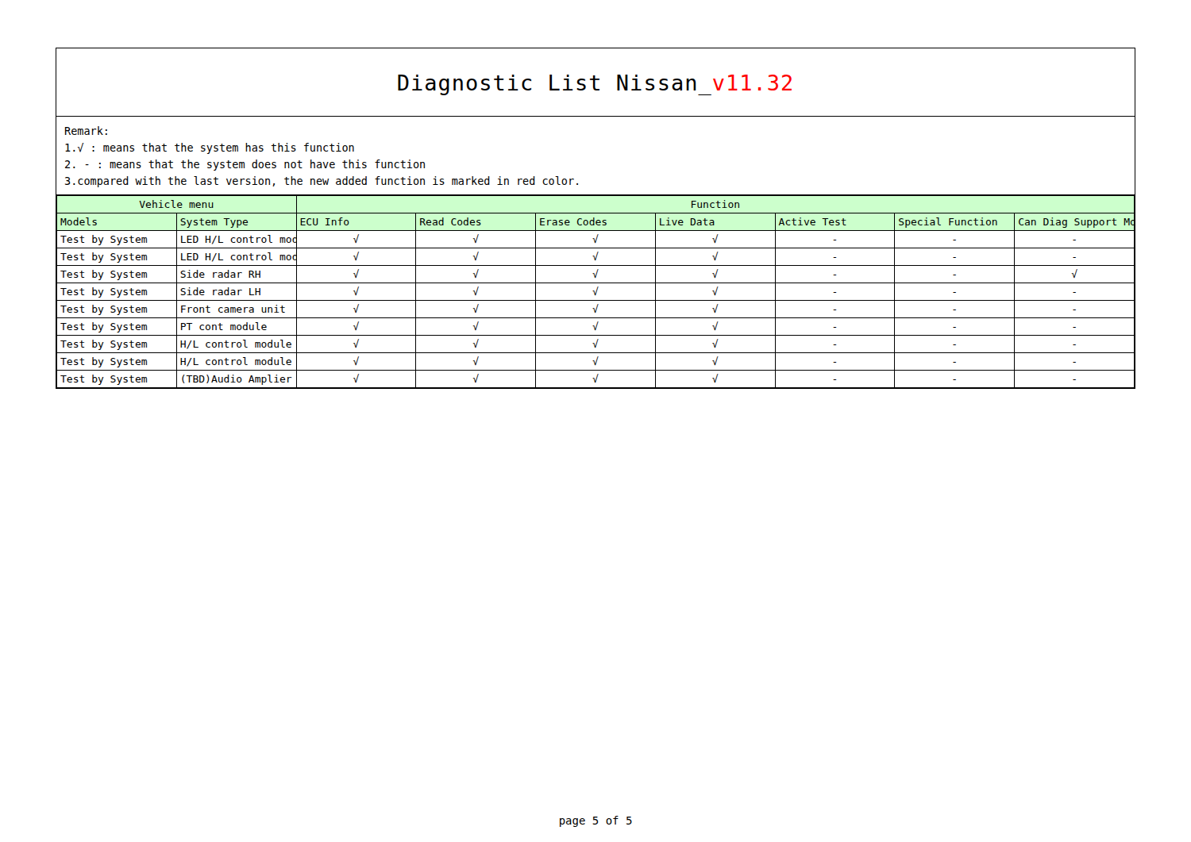Diagnostic List Nissan_v11.32
Remark:
1.√ : means that the system has this function
2. - : means that the system does not have this function
3.compared with the last version, the new added function is marked in red color.
| Vehicle menu | Function |
| --- | --- |
| Models | System Type | ECU Info | Read Codes | Erase Codes | Live Data | Active Test | Special Function | Can Diag Support Monitor |
| Test by System | LED H/L control module RH | √ | √ | √ | √ | - | - | - |
| Test by System | LED H/L control module LH | √ | √ | √ | √ | - | - | - |
| Test by System | Side radar RH | √ | √ | √ | √ | - | - | √ |
| Test by System | Side radar LH | √ | √ | √ | √ | - | - | - |
| Test by System | Front camera unit | √ | √ | √ | √ | - | - | - |
| Test by System | PT cont module | √ | √ | √ | √ | - | - | - |
| Test by System | H/L control module RH | √ | √ | √ | √ | - | - | - |
| Test by System | H/L control module LH | √ | √ | √ | √ | - | - | - |
| Test by System | (TBD)Audio Amplier Unit | √ | √ | √ | √ | - | - | - |
page 5 of 5